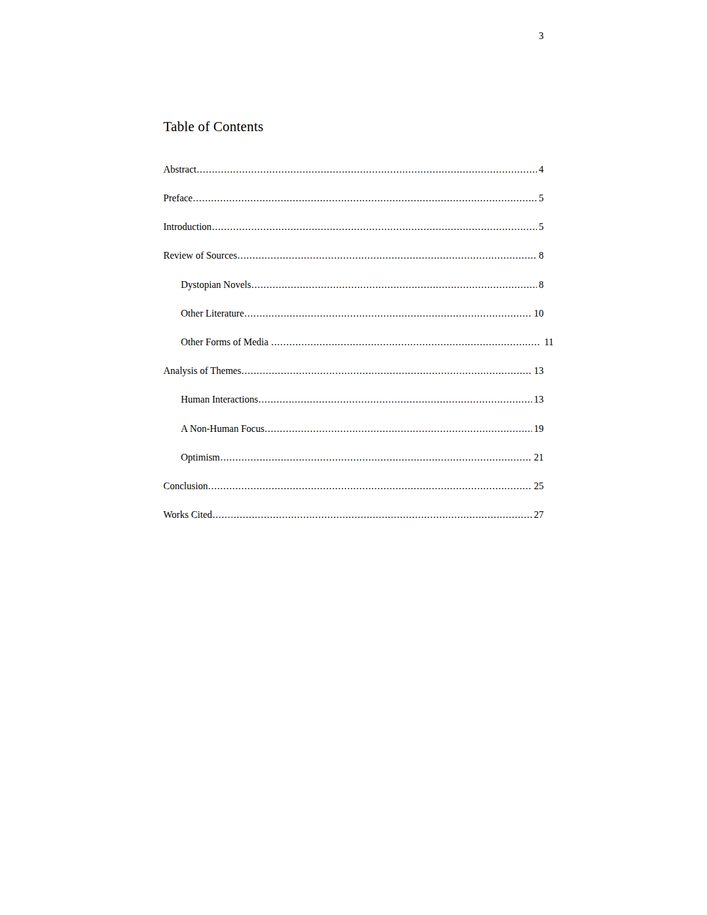3
Table of Contents
Abstract ........................................................................................................................... 4
Preface ............................................................................................................................. 5
Introduction ..................................................................................................................... 5
Review of Sources ......................................................................................................... 8
Dystopian Novels ....................................................................................................... 8
Other Literature ....................................................................................................... 10
Other Forms of Media ......................................................................................... 11
Analysis of Themes ....................................................................................................... 13
Human Interactions ............................................................................................... 13
A Non-Human Focus ........................................................................................... 19
Optimism ............................................................................................................. 21
Conclusion ..................................................................................................................... 25
Works Cited ................................................................................................................... 27